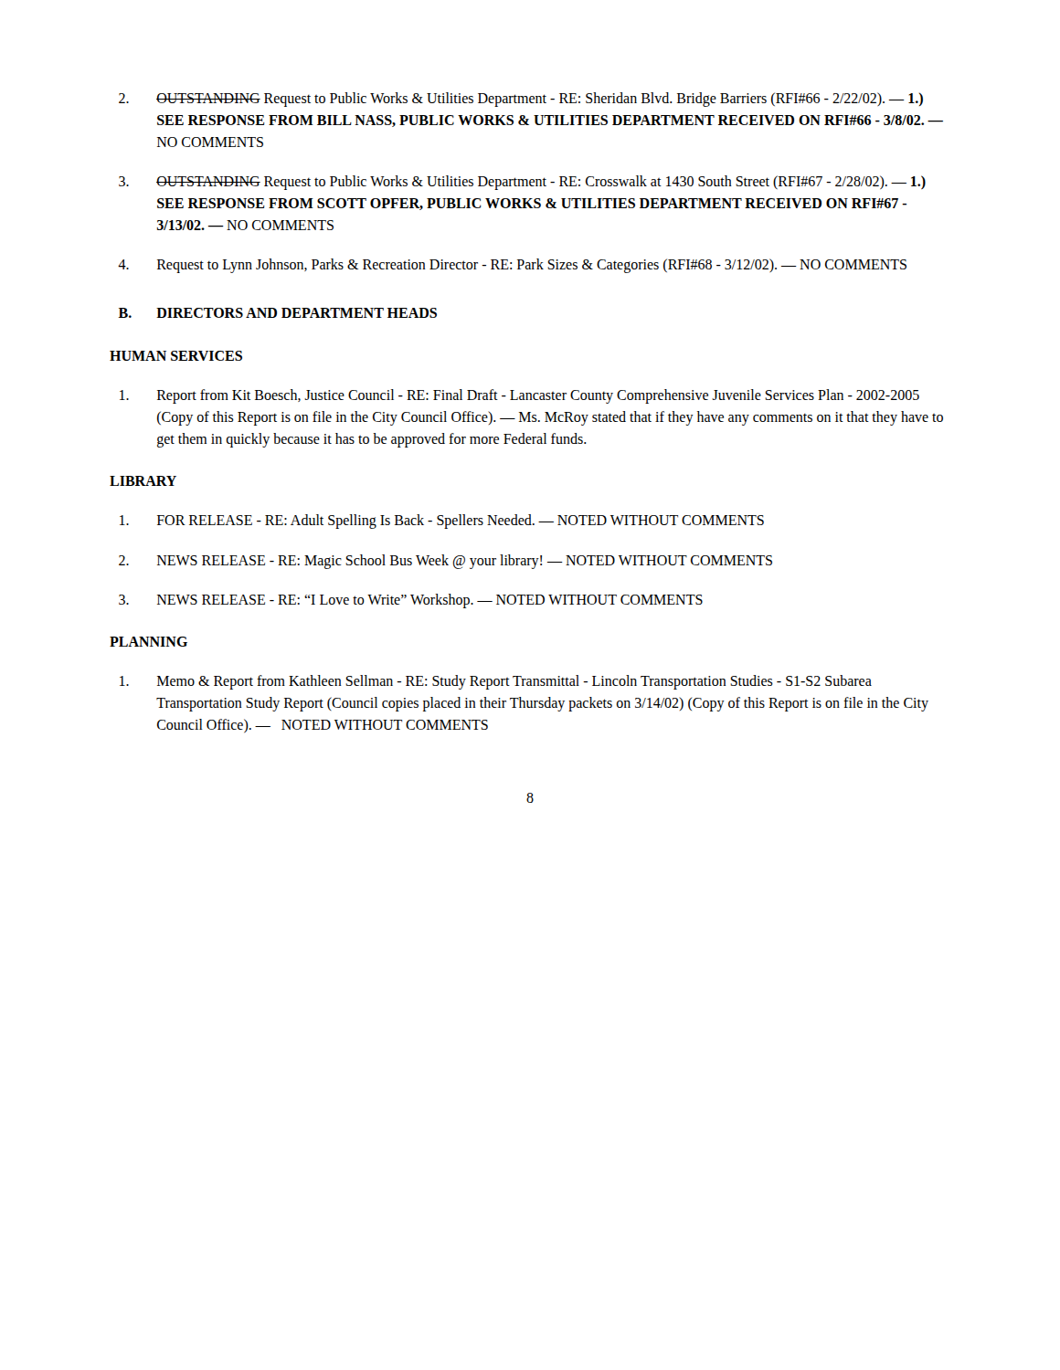2.
OUTSTANDING Request to Public Works & Utilities Department - RE: Sheridan Blvd. Bridge Barriers (RFI#66 - 2/22/02). — 1.) SEE RESPONSE FROM BILL NASS, PUBLIC WORKS & UTILITIES DEPARTMENT RECEIVED ON RFI#66 - 3/8/02. — NO COMMENTS
3.
OUTSTANDING Request to Public Works & Utilities Department - RE: Crosswalk at 1430 South Street (RFI#67 - 2/28/02). — 1.) SEE RESPONSE FROM SCOTT OPFER, PUBLIC WORKS & UTILITIES DEPARTMENT RECEIVED ON RFI#67 - 3/13/02. — NO COMMENTS
4.
Request to Lynn Johnson, Parks & Recreation Director - RE: Park Sizes & Categories (RFI#68 - 3/12/02). — NO COMMENTS
B.
DIRECTORS AND DEPARTMENT HEADS
HUMAN SERVICES
1.
Report from Kit Boesch, Justice Council - RE: Final Draft - Lancaster County Comprehensive Juvenile Services Plan - 2002-2005 (Copy of this Report is on file in the City Council Office). — Ms. McRoy stated that if they have any comments on it that they have to get them in quickly because it has to be approved for more Federal funds.
LIBRARY
1.
FOR RELEASE - RE: Adult Spelling Is Back - Spellers Needed. — NOTED WITHOUT COMMENTS
2.
NEWS RELEASE - RE: Magic School Bus Week @ your library! — NOTED WITHOUT COMMENTS
3.
NEWS RELEASE - RE: “I Love to Write” Workshop. — NOTED WITHOUT COMMENTS
PLANNING
1.
Memo & Report from Kathleen Sellman - RE: Study Report Transmittal - Lincoln Transportation Studies - S1-S2 Subarea Transportation Study Report (Council copies placed in their Thursday packets on 3/14/02) (Copy of this Report is on file in the City Council Office). — NOTED WITHOUT COMMENTS
8